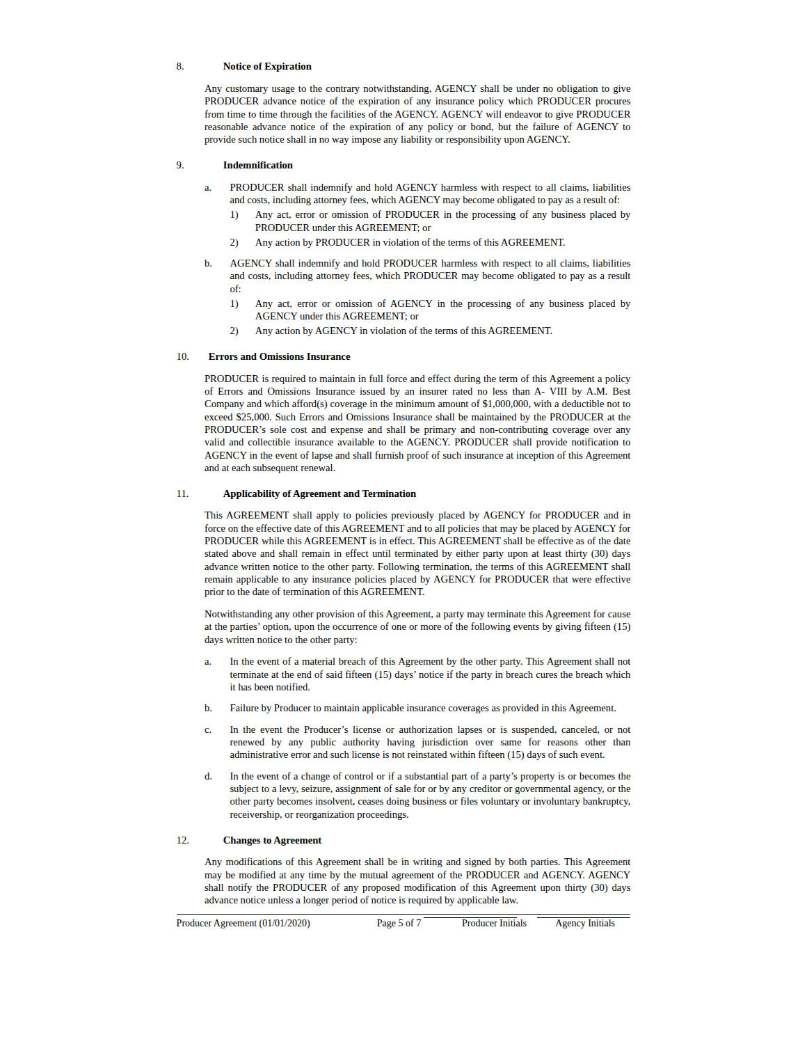8. Notice of Expiration
Any customary usage to the contrary notwithstanding, AGENCY shall be under no obligation to give PRODUCER advance notice of the expiration of any insurance policy which PRODUCER procures from time to time through the facilities of the AGENCY. AGENCY will endeavor to give PRODUCER reasonable advance notice of the expiration of any policy or bond, but the failure of AGENCY to provide such notice shall in no way impose any liability or responsibility upon AGENCY.
9. Indemnification
a. PRODUCER shall indemnify and hold AGENCY harmless with respect to all claims, liabilities and costs, including attorney fees, which AGENCY may become obligated to pay as a result of:
1) Any act, error or omission of PRODUCER in the processing of any business placed by PRODUCER under this AGREEMENT; or
2) Any action by PRODUCER in violation of the terms of this AGREEMENT.
b. AGENCY shall indemnify and hold PRODUCER harmless with respect to all claims, liabilities and costs, including attorney fees, which PRODUCER may become obligated to pay as a result of:
1) Any act, error or omission of AGENCY in the processing of any business placed by AGENCY under this AGREEMENT; or
2) Any action by AGENCY in violation of the terms of this AGREEMENT.
10. Errors and Omissions Insurance
PRODUCER is required to maintain in full force and effect during the term of this Agreement a policy of Errors and Omissions Insurance issued by an insurer rated no less than A- VIII by A.M. Best Company and which afford(s) coverage in the minimum amount of $1,000,000, with a deductible not to exceed $25,000. Such Errors and Omissions Insurance shall be maintained by the PRODUCER at the PRODUCER’s sole cost and expense and shall be primary and non-contributing coverage over any valid and collectible insurance available to the AGENCY. PRODUCER shall provide notification to AGENCY in the event of lapse and shall furnish proof of such insurance at inception of this Agreement and at each subsequent renewal.
11. Applicability of Agreement and Termination
This AGREEMENT shall apply to policies previously placed by AGENCY for PRODUCER and in force on the effective date of this AGREEMENT and to all policies that may be placed by AGENCY for PRODUCER while this AGREEMENT is in effect. This AGREEMENT shall be effective as of the date stated above and shall remain in effect until terminated by either party upon at least thirty (30) days advance written notice to the other party. Following termination, the terms of this AGREEMENT shall remain applicable to any insurance policies placed by AGENCY for PRODUCER that were effective prior to the date of termination of this AGREEMENT.
Notwithstanding any other provision of this Agreement, a party may terminate this Agreement for cause at the parties’ option, upon the occurrence of one or more of the following events by giving fifteen (15) days written notice to the other party:
a. In the event of a material breach of this Agreement by the other party. This Agreement shall not terminate at the end of said fifteen (15) days’ notice if the party in breach cures the breach which it has been notified.
b. Failure by Producer to maintain applicable insurance coverages as provided in this Agreement.
c. In the event the Producer’s license or authorization lapses or is suspended, canceled, or not renewed by any public authority having jurisdiction over same for reasons other than administrative error and such license is not reinstated within fifteen (15) days of such event.
d. In the event of a change of control or if a substantial part of a party’s property is or becomes the subject to a levy, seizure, assignment of sale for or by any creditor or governmental agency, or the other party becomes insolvent, ceases doing business or files voluntary or involuntary bankruptcy, receivership, or reorganization proceedings.
12. Changes to Agreement
Any modifications of this Agreement shall be in writing and signed by both parties. This Agreement may be modified at any time by the mutual agreement of the PRODUCER and AGENCY. AGENCY shall notify the PRODUCER of any proposed modification of this Agreement upon thirty (30) days advance notice unless a longer period of notice is required by applicable law.
Producer Agreement (01/01/2020)
Page 5 of 7
Producer Initials
Agency Initials